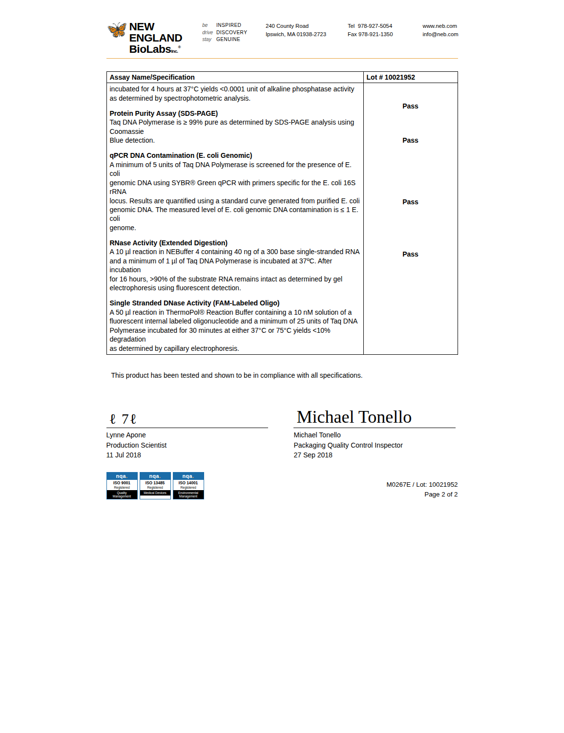🦋
NEW ENGLAND
BioLabsInc.®
be INSPIRED
drive DISCOVERY
stay GENUINE
240 County Road
Ipswich, MA 01938-2723
Tel 978-927-5054
Fax 978-921-1350
www.neb.com
info@neb.com
| Assay Name/Specification | Lot # 10021952 |
| --- | --- |
| incubated for 4 hours at 37°C yields <0.0001 unit of alkaline phosphatase activity as determined by spectrophotometric analysis. Protein Purity Assay (SDS-PAGE) Taq DNA Polymerase is ≥ 99% pure as determined by SDS-PAGE analysis using Coomassie Blue detection. qPCR DNA Contamination (E. coli Genomic) A minimum of 5 units of Taq DNA Polymerase is screened for the presence of E. coli genomic DNA using SYBR® Green qPCR with primers specific for the E. coli 16S rRNA locus. Results are quantified using a standard curve generated from purified E. coli genomic DNA. The measured level of E. coli genomic DNA contamination is ≤ 1 E. coli genome. RNase Activity (Extended Digestion) A 10 µl reaction in NEBuffer 4 containing 40 ng of a 300 base single-stranded RNA and a minimum of 1 µl of Taq DNA Polymerase is incubated at 37ºC. After incubation for 16 hours, >90% of the substrate RNA remains intact as determined by gel electrophoresis using fluorescent detection. Single Stranded DNase Activity (FAM-Labeled Oligo) A 50 µl reaction in ThermoPol® Reaction Buffer containing a 10 nM solution of a fluorescent internal labeled oligonucleotide and a minimum of 25 units of Taq DNA Polymerase incubated for 30 minutes at either 37°C or 75°C yields <10% degradation as determined by capillary electrophoresis. | Pass Pass Pass Pass |
This product has been tested and shown to be in compliance with all specifications.
ℓ 7ℓ
Lynne Apone
Production Scientist
11 Jul 2018
Michael Tonello
Michael Tonello
Packaging Quality Control Inspector
27 Sep 2018
nqa.
ISO 9001
Registered
Quality
Management
nqa.
ISO 13485
Registered
Medical Devices
nqa.
ISO 14001
Registered
Environmental
Management
M0267E / Lot: 10021952
Page 2 of 2